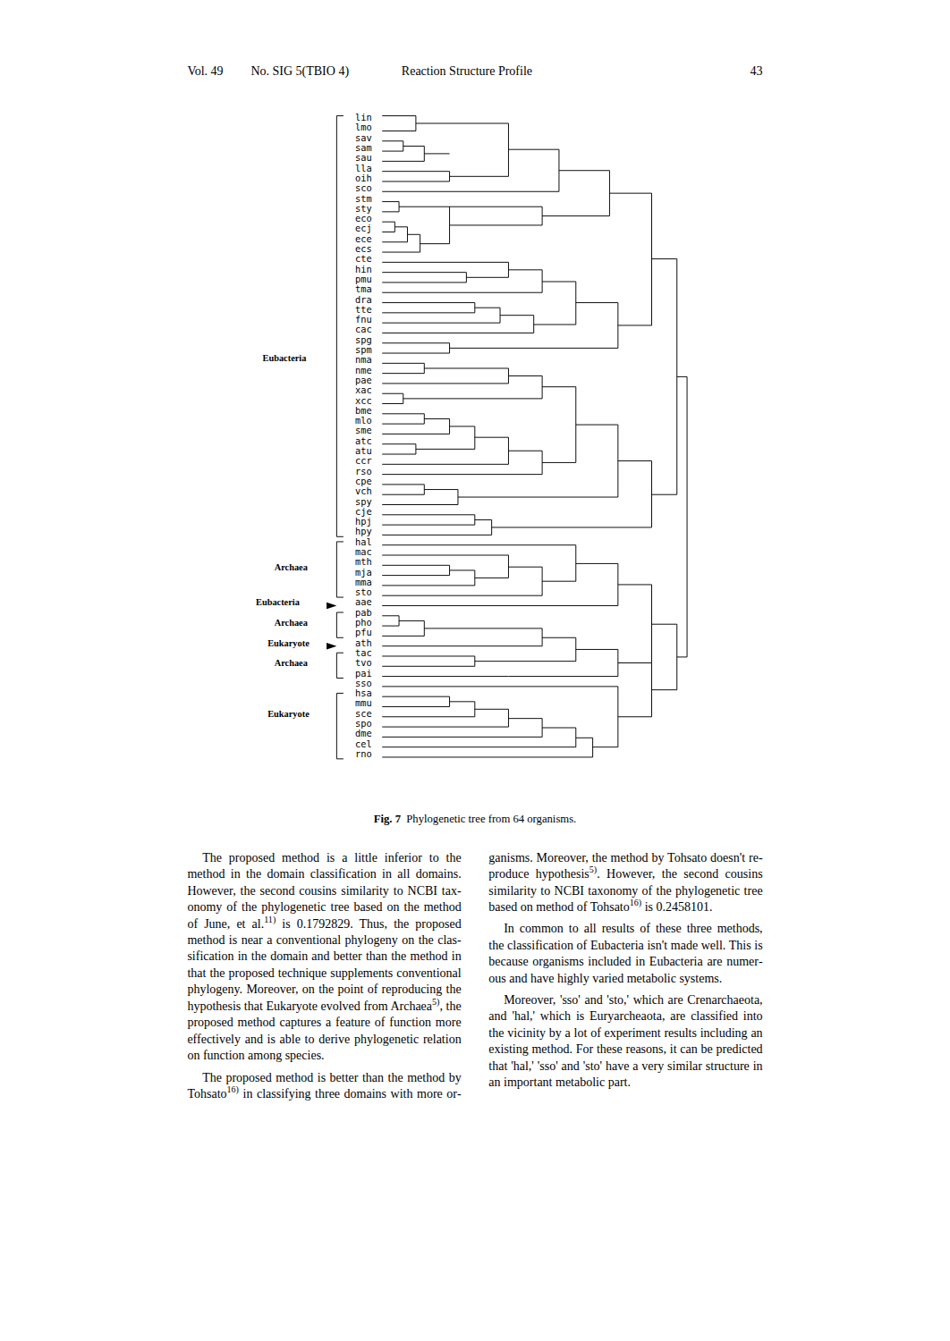Vol. 49 No. SIG 5(TBIO 4) Reaction Structure Profile 43
lin lmo sav sam sau lla oih sco stm sty eco ecj ece ecs cte hin pmu tma dra tte fnu cac spg spm nma nme pae xac xcc bme mlo sme atc atu ccr rso cpe vch spy cje hpj hpy hal mac mth mja mma sto aae pab pho pfu ath tac tvo pai sso hsa mmu sce spo dme cel rno Eubacteria Archaea Eubacteria Archaea Eukaryote Archaea Eukaryote
Fig. 7 Phylogenetic tree from 64 organisms.
The proposed method is a little inferior to the method in the domain classification in all domains. However, the second cousins similarity to NCBI taxonomy of the phylogenetic tree based on the method of June, et al.11) is 0.1792829. Thus, the proposed method is near a conventional phylogeny on the classification in the domain and better than the method in that the proposed technique supplements conventional phylogeny. Moreover, on the point of reproducing the hypothesis that Eukaryote evolved from Archaea5), the proposed method captures a feature of function more effectively and is able to derive phylogenetic relation on function among species.
The proposed method is better than the method by Tohsato16) in classifying three domains with more organisms. Moreover, the method by Tohsato doesn't reproduce hypothesis5). However, the second cousins similarity to NCBI taxonomy of the phylogenetic tree based on method of Tohsato16) is 0.2458101.
In common to all results of these three methods, the classification of Eubacteria isn't made well. This is because organisms included in Eubacteria are numerous and have highly varied metabolic systems.
Moreover, 'sso' and 'sto,' which are Crenarchaeota, and 'hal,' which is Euryarcheaota, are classified into the vicinity by a lot of experiment results including an existing method. For these reasons, it can be predicted that 'hal,' 'sso' and 'sto' have a very similar structure in an important metabolic part.